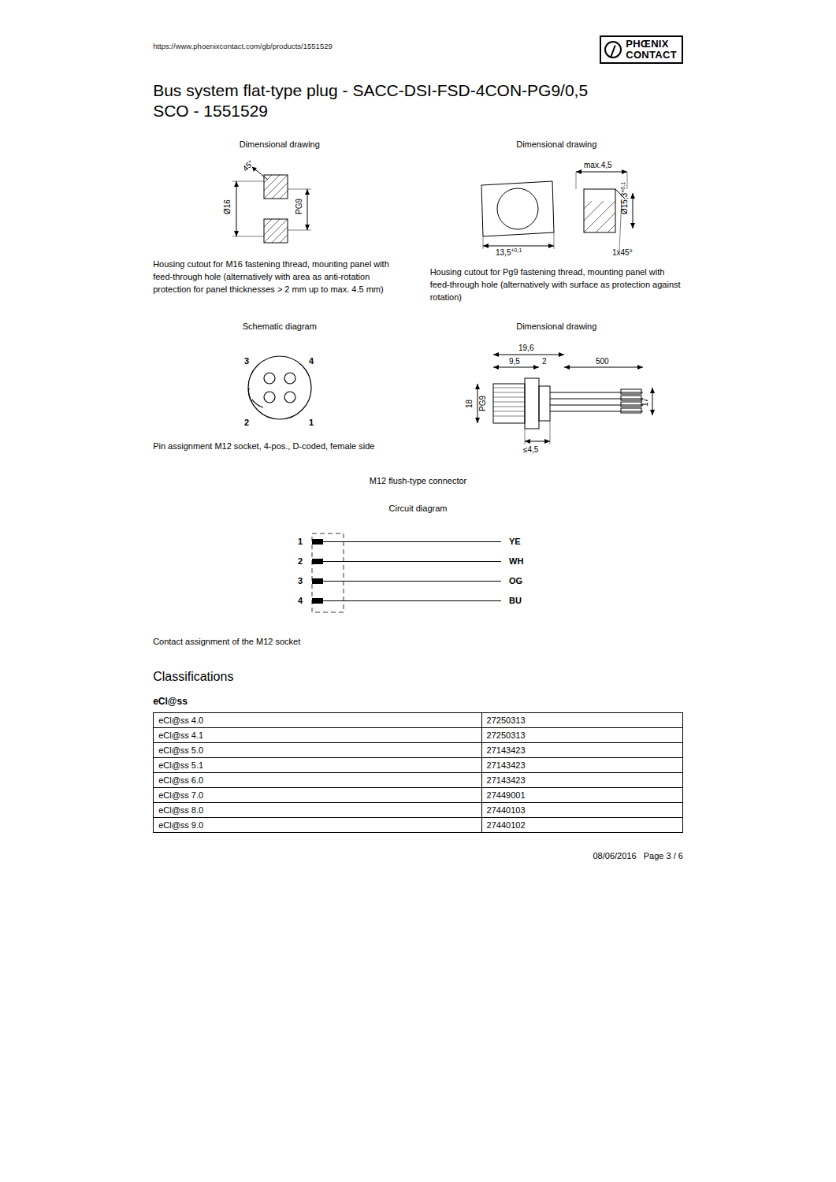https://www.phoenixcontact.com/gb/products/1551529
PHŒNIX
CONTACT
Bus system flat-type plug - SACC-DSI-FSD-4CON-PG9/0,5
SCO - 1551529
Dimensional drawing
Ø16 45° PG9
Housing cutout for M16 fastening thread, mounting panel with feed-through hole (alternatively with area as anti-rotation protection for panel thicknesses > 2 mm up to max. 4.5 mm)
Dimensional drawing
max.4,5 13,5+0,1 Ø15,3+0,1 1x45°
Housing cutout for Pg9 fastening thread, mounting panel with feed-through hole (alternatively with surface as protection against rotation)
Schematic diagram
3 4 2 1
Pin assignment M12 socket, 4-pos., D-coded, female side
Dimensional drawing
19,6 9,5 2 500 18 PG9 17 ≤4,5
M12 flush-type connector
Circuit diagram
1 2 3 4 YE WH OG BU
Contact assignment of the M12 socket
Classifications
eCl@ss
| eCl@ss 4.0 | 27250313 |
| eCl@ss 4.1 | 27250313 |
| eCl@ss 5.0 | 27143423 |
| eCl@ss 5.1 | 27143423 |
| eCl@ss 6.0 | 27143423 |
| eCl@ss 7.0 | 27449001 |
| eCl@ss 8.0 | 27440103 |
| eCl@ss 9.0 | 27440102 |
08/06/2016 Page 3 / 6